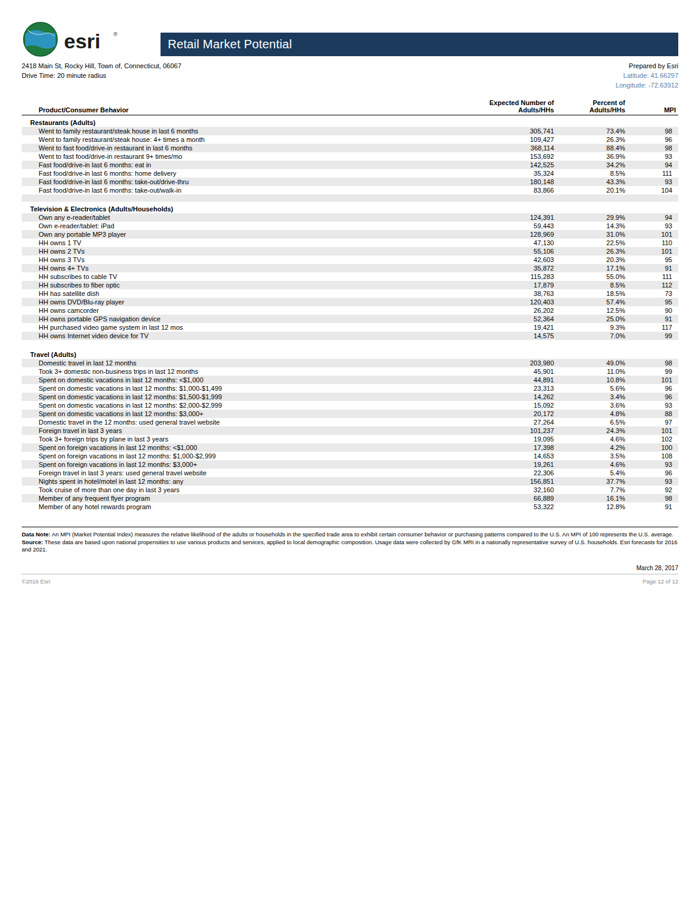esri ®
Retail Market Potential
2418 Main St, Rocky Hill, Town of, Connecticut, 06067
Drive Time: 20 minute radius
Prepared by Esri
Latitude: 41.66297
Longitude: -72.63912
| Product/Consumer Behavior | Expected Number of Adults/HHs | Percent of Adults/HHs | MPI |
| --- | --- | --- | --- |
| Restaurants (Adults) |
| Went to family restaurant/steak house in last 6 months | 305,741 | 73.4% | 98 |
| Went to family restaurant/steak house: 4+ times a month | 109,427 | 26.3% | 96 |
| Went to fast food/drive-in restaurant in last 6 months | 368,114 | 88.4% | 98 |
| Went to fast food/drive-in restaurant 9+ times/mo | 153,692 | 36.9% | 93 |
| Fast food/drive-in last 6 months: eat in | 142,525 | 34.2% | 94 |
| Fast food/drive-in last 6 months: home delivery | 35,324 | 8.5% | 111 |
| Fast food/drive-in last 6 months: take-out/drive-thru | 180,148 | 43.3% | 93 |
| Fast food/drive-in last 6 months: take-out/walk-in | 83,866 | 20.1% | 104 |
| Television & Electronics (Adults/Households) |
| Own any e-reader/tablet | 124,391 | 29.9% | 94 |
| Own e-reader/tablet: iPad | 59,443 | 14.3% | 93 |
| Own any portable MP3 player | 128,969 | 31.0% | 101 |
| HH owns 1 TV | 47,130 | 22.5% | 110 |
| HH owns 2 TVs | 55,106 | 26.3% | 101 |
| HH owns 3 TVs | 42,603 | 20.3% | 95 |
| HH owns 4+ TVs | 35,872 | 17.1% | 91 |
| HH subscribes to cable TV | 115,283 | 55.0% | 111 |
| HH subscribes to fiber optic | 17,879 | 8.5% | 112 |
| HH has satellite dish | 38,763 | 18.5% | 73 |
| HH owns DVD/Blu-ray player | 120,403 | 57.4% | 95 |
| HH owns camcorder | 26,202 | 12.5% | 90 |
| HH owns portable GPS navigation device | 52,364 | 25.0% | 91 |
| HH purchased video game system in last 12 mos | 19,421 | 9.3% | 117 |
| HH owns Internet video device for TV | 14,575 | 7.0% | 99 |
| Travel (Adults) |
| Domestic travel in last 12 months | 203,980 | 49.0% | 98 |
| Took 3+ domestic non-business trips in last 12 months | 45,901 | 11.0% | 99 |
| Spent on domestic vacations in last 12 months: <$1,000 | 44,891 | 10.8% | 101 |
| Spent on domestic vacations in last 12 months: $1,000-$1,499 | 23,313 | 5.6% | 96 |
| Spent on domestic vacations in last 12 months: $1,500-$1,999 | 14,262 | 3.4% | 96 |
| Spent on domestic vacations in last 12 months: $2,000-$2,999 | 15,092 | 3.6% | 93 |
| Spent on domestic vacations in last 12 months: $3,000+ | 20,172 | 4.8% | 88 |
| Domestic travel in the 12 months: used general travel website | 27,264 | 6.5% | 97 |
| Foreign travel in last 3 years | 101,237 | 24.3% | 101 |
| Took 3+ foreign trips by plane in last 3 years | 19,095 | 4.6% | 102 |
| Spent on foreign vacations in last 12 months: <$1,000 | 17,398 | 4.2% | 100 |
| Spent on foreign vacations in last 12 months: $1,000-$2,999 | 14,653 | 3.5% | 108 |
| Spent on foreign vacations in last 12 months: $3,000+ | 19,261 | 4.6% | 93 |
| Foreign travel in last 3 years: used general travel website | 22,306 | 5.4% | 96 |
| Nights spent in hotel/motel in last 12 months: any | 156,851 | 37.7% | 93 |
| Took cruise of more than one day in last 3 years | 32,160 | 7.7% | 92 |
| Member of any frequent flyer program | 66,889 | 16.1% | 98 |
| Member of any hotel rewards program | 53,322 | 12.8% | 91 |
Data Note: An MPI (Market Potential Index) measures the relative likelihood of the adults or households in the specified trade area to exhibit certain consumer behavior or purchasing patterns compared to the U.S. An MPI of 100 represents the U.S. average.
Source: These data are based upon national propensities to use various products and services, applied to local demographic composition. Usage data were collected by GfK MRI in a nationally representative survey of U.S. households. Esri forecasts for 2016 and 2021.
March 28, 2017
©2016 Esri
Page 12 of 12